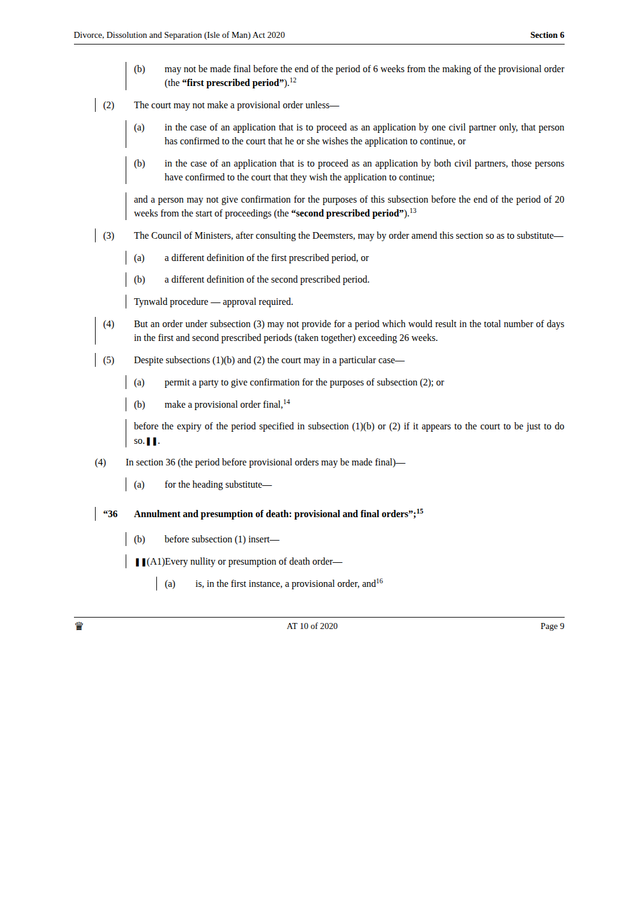Divorce, Dissolution and Separation (Isle of Man) Act 2020
Section 6
(b)
may not be made final before the end of the period of 6 weeks from the making of the provisional order (the “first prescribed period”).12
(2)
The court may not make a provisional order unless—
(a)
in the case of an application that is to proceed as an application by one civil partner only, that person has confirmed to the court that he or she wishes the application to continue, or
(b)
in the case of an application that is to proceed as an application by both civil partners, those persons have confirmed to the court that they wish the application to continue;
and a person may not give confirmation for the purposes of this subsection before the end of the period of 20 weeks from the start of proceedings (the “second prescribed period”).13
(3)
The Council of Ministers, after consulting the Deemsters, may by order amend this section so as to substitute—
(a)
a different definition of the first prescribed period, or
(b)
a different definition of the second prescribed period.
Tynwald procedure — approval required.
(4)
But an order under subsection (3) may not provide for a period which would result in the total number of days in the first and second prescribed periods (taken together) exceeding 26 weeks.
(5)
Despite subsections (1)(b) and (2) the court may in a particular case—
(a)
permit a party to give confirmation for the purposes of subsection (2); or
(b)
make a provisional order final,14
before the expiry of the period specified in subsection (1)(b) or (2) if it appears to the court to be just to do so.❚❚.
(4)
In section 36 (the period before provisional orders may be made final)—
(a)
for the heading substitute—
“36
Annulment and presumption of death: provisional and final orders”;15
(b)
before subsection (1) insert—
❚❚(A1)
Every nullity or presumption of death order—
(a)
is, in the first instance, a provisional order, and16
♛
AT 10 of 2020
Page 9